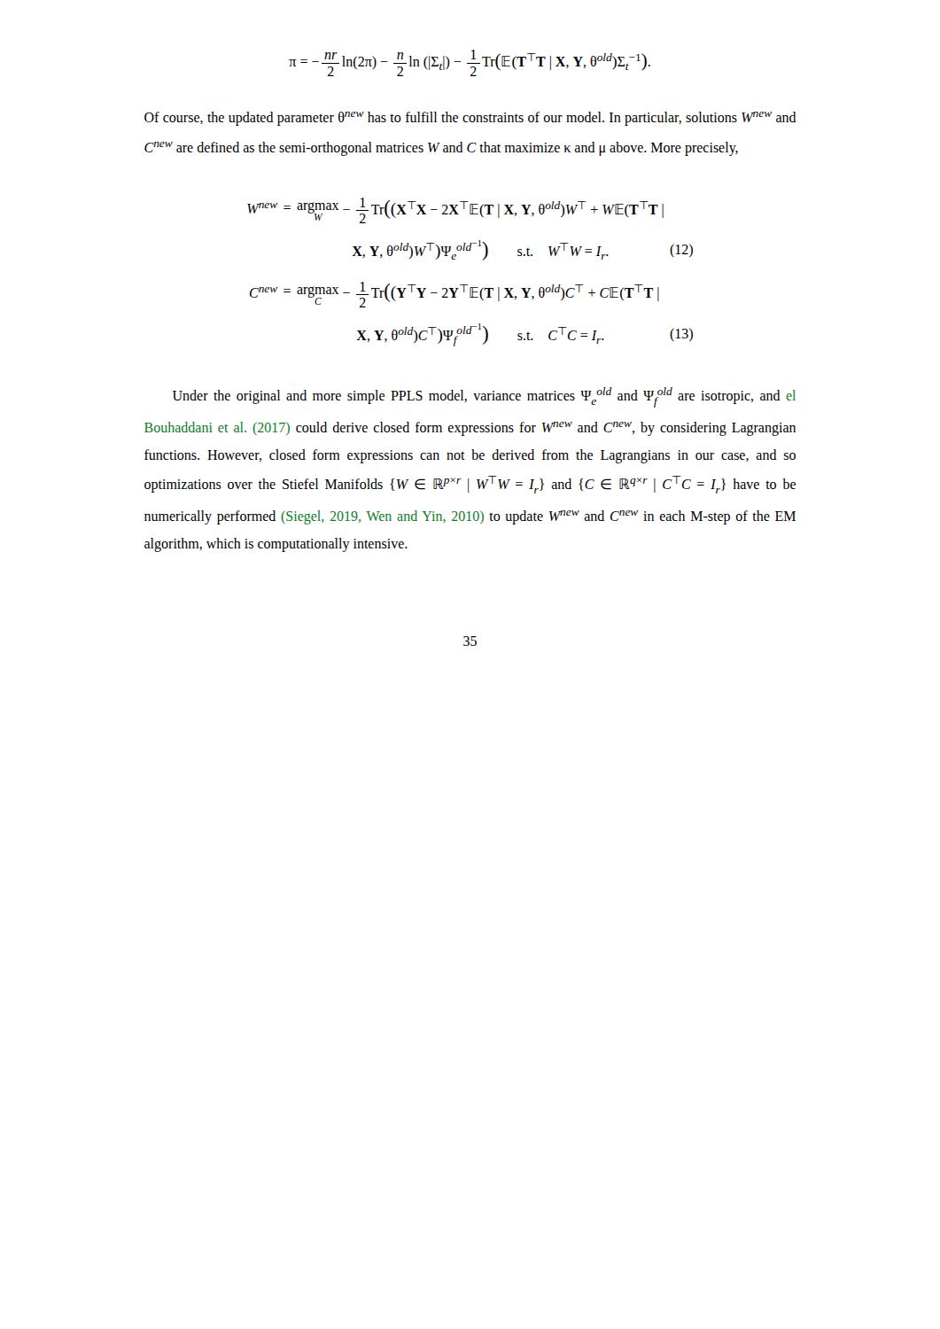π = −nr 2ln(2π) − n 2ln (|Σt|) − 12 Tr(𝔼(T⊤T | X, Y, θold) Σt−1).
Of course, the updated parameter θnew has to fulfill the constraints of our model. In particular, solutions Wnew and Cnew are defined as the semi-orthogonal matrices W and C that maximize κ and μ above. More precisely,
| W new | = | argmax W − 1 2 Tr ( ( X ⊤ X − 2 X ⊤ 𝔼 ( T / X , Y , θ old ) W ⊤ + W 𝔼 ( T ⊤ T / | |
| | | X , Y , θ old ) W ⊤ ) Ψ e old −1 ) s.t. W ⊤ W = I r . | (12) |
| C new | = | argmax C − 1 2 Tr ( ( Y ⊤ Y − 2 Y ⊤ 𝔼 ( T / X , Y , θ old ) C ⊤ + C 𝔼 ( T ⊤ T / | |
| | | X , Y , θ old ) C ⊤ ) Ψ f old −1 ) s.t. C ⊤ C = I r . | (13) |
Under the original and more simple PPLS model, variance matrices Ψeold and Ψfold are isotropic, and el Bouhaddani et al. (2017) could derive closed form expressions for Wnew and Cnew, by considering Lagrangian functions. However, closed form expressions can not be derived from the Lagrangians in our case, and so optimizations over the Stiefel Manifolds {W ∈ ℝp×r | W⊤W = Ir} and {C ∈ ℝq×r | C⊤C = Ir} have to be numerically performed (Siegel, 2019, Wen and Yin, 2010) to update Wnew and Cnew in each M-step of the EM algorithm, which is computationally intensive.
35